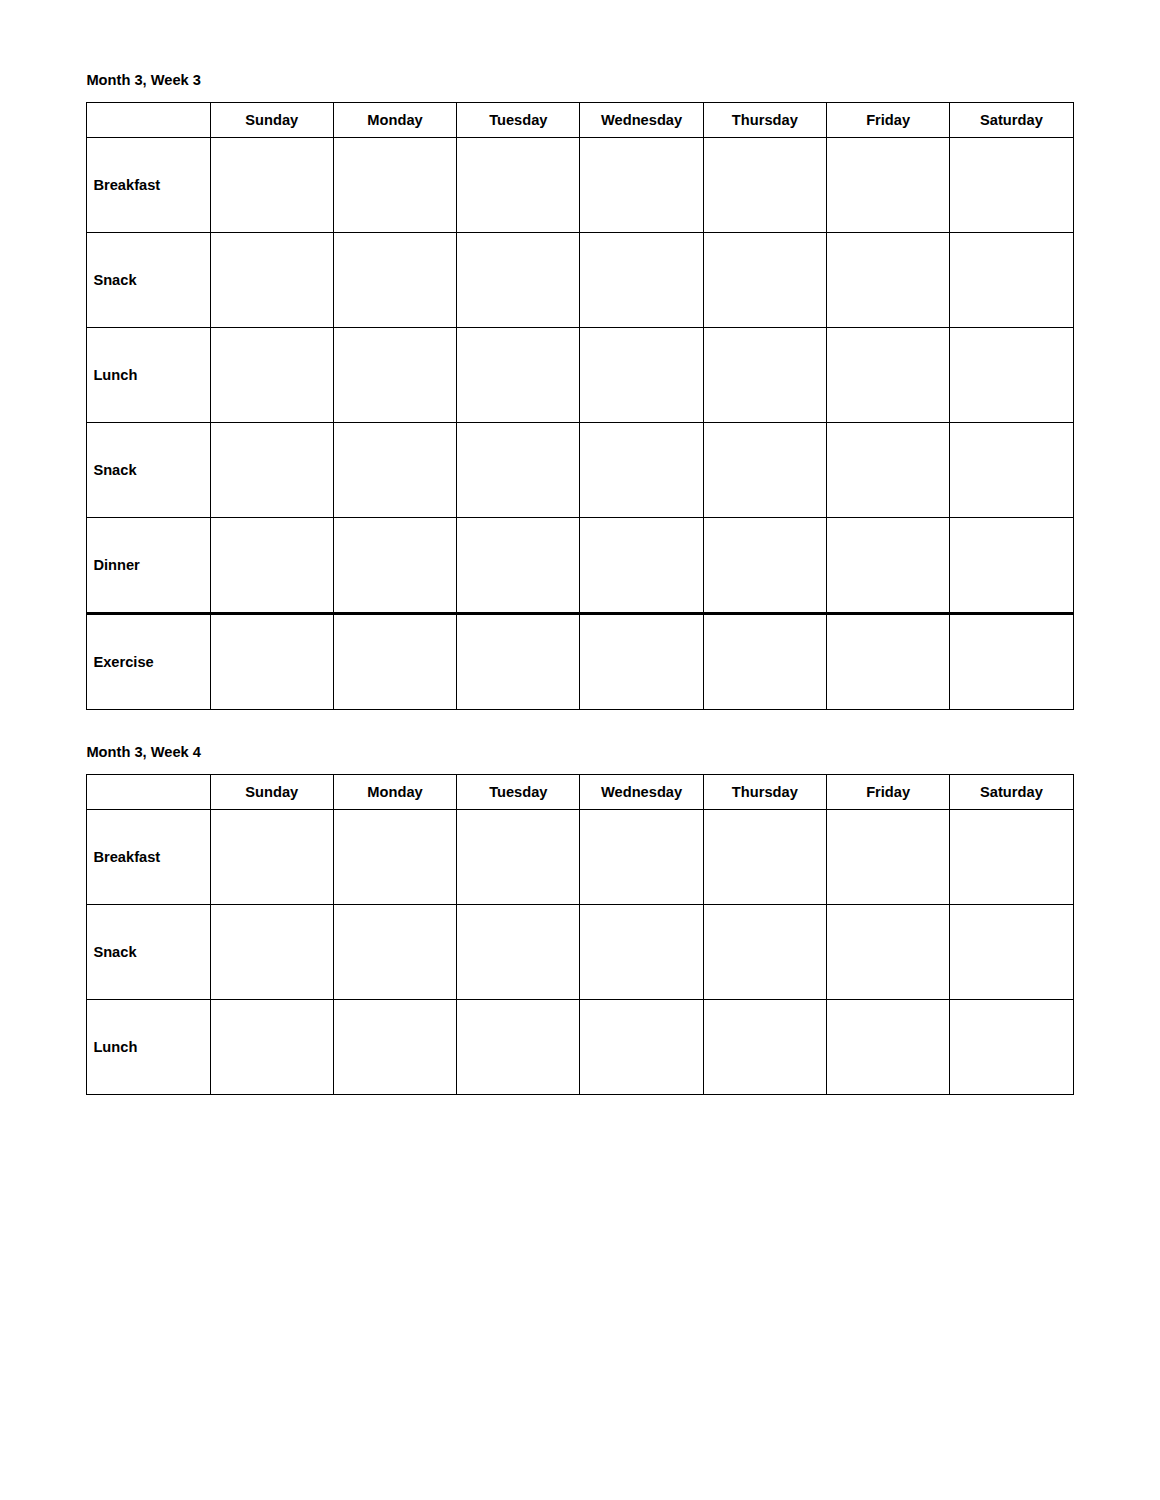Month 3, Week 3
| | Sunday | Monday | Tuesday | Wednesday | Thursday | Friday | Saturday |
| --- | --- | --- | --- | --- | --- | --- | --- |
| Breakfast | | | | | | | |
| Snack | | | | | | | |
| Lunch | | | | | | | |
| Snack | | | | | | | |
| Dinner | | | | | | | |
| Exercise | | | | | | | |
Month 3, Week 4
| | Sunday | Monday | Tuesday | Wednesday | Thursday | Friday | Saturday |
| --- | --- | --- | --- | --- | --- | --- | --- |
| Breakfast | | | | | | | |
| Snack | | | | | | | |
| Lunch | | | | | | | |